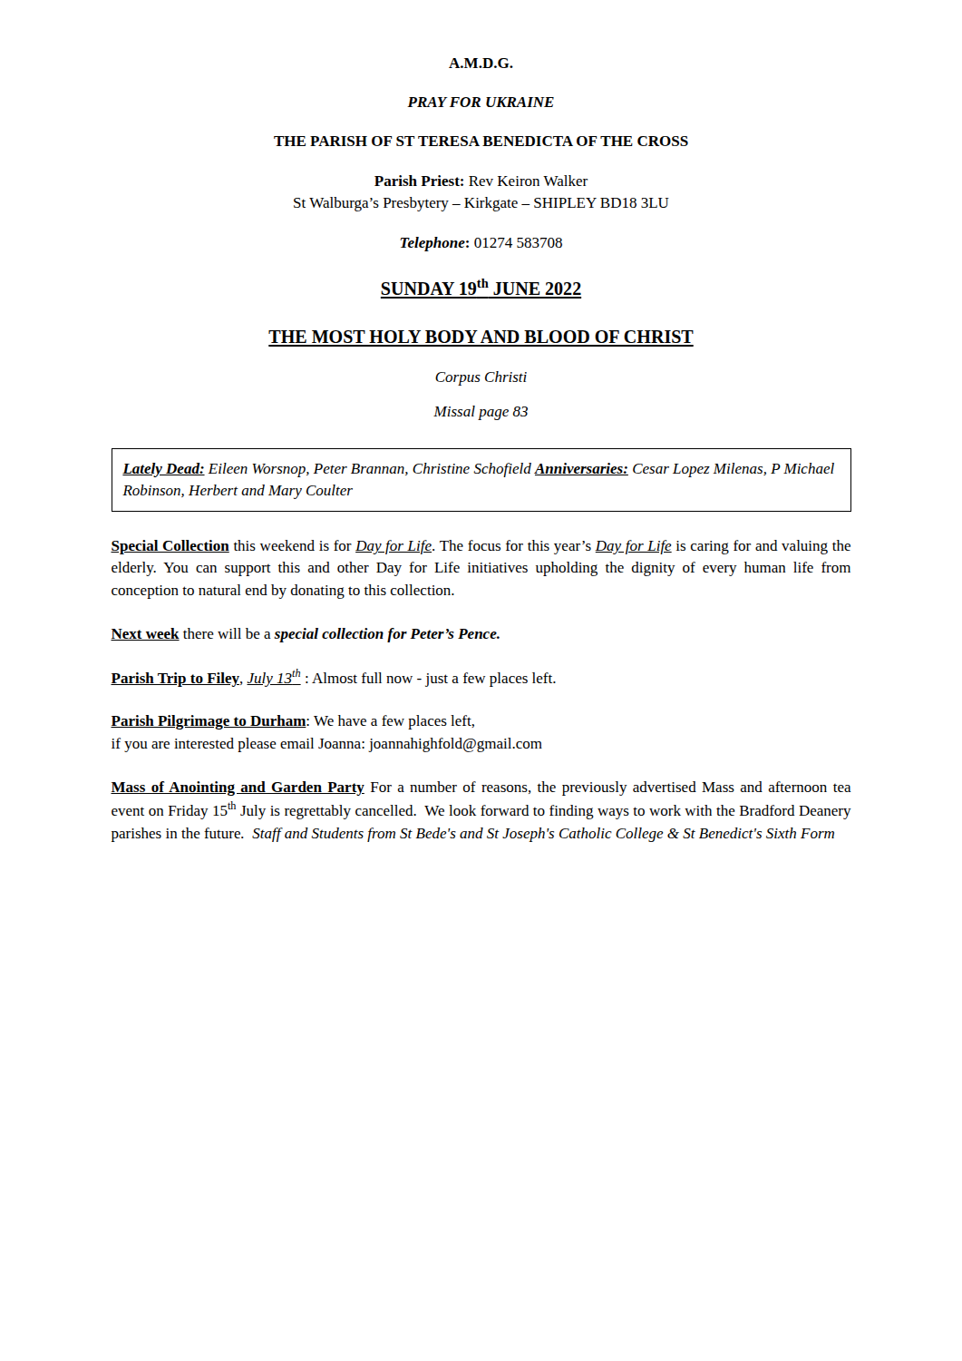A.M.D.G.
PRAY FOR UKRAINE
THE PARISH OF ST TERESA BENEDICTA OF THE CROSS
Parish Priest: Rev Keiron Walker
St Walburga’s Presbytery – Kirkgate – SHIPLEY BD18 3LU
Telephone: 01274 583708
SUNDAY 19th JUNE 2022
THE MOST HOLY BODY AND BLOOD OF CHRIST
Corpus Christi
Missal page 83
Lately Dead: Eileen Worsnop, Peter Brannan, Christine Schofield Anniversaries: Cesar Lopez Milenas, P Michael Robinson, Herbert and Mary Coulter
Special Collection this weekend is for Day for Life. The focus for this year’s Day for Life is caring for and valuing the elderly. You can support this and other Day for Life initiatives upholding the dignity of every human life from conception to natural end by donating to this collection.
Next week there will be a special collection for Peter’s Pence.
Parish Trip to Filey, July 13th : Almost full now - just a few places left.
Parish Pilgrimage to Durham: We have a few places left,
if you are interested please email Joanna: joannahighfold@gmail.com
Mass of Anointing and Garden Party For a number of reasons, the previously advertised Mass and afternoon tea event on Friday 15th July is regrettably cancelled. We look forward to finding ways to work with the Bradford Deanery parishes in the future. Staff and Students from St Bede's and St Joseph's Catholic College & St Benedict's Sixth Form